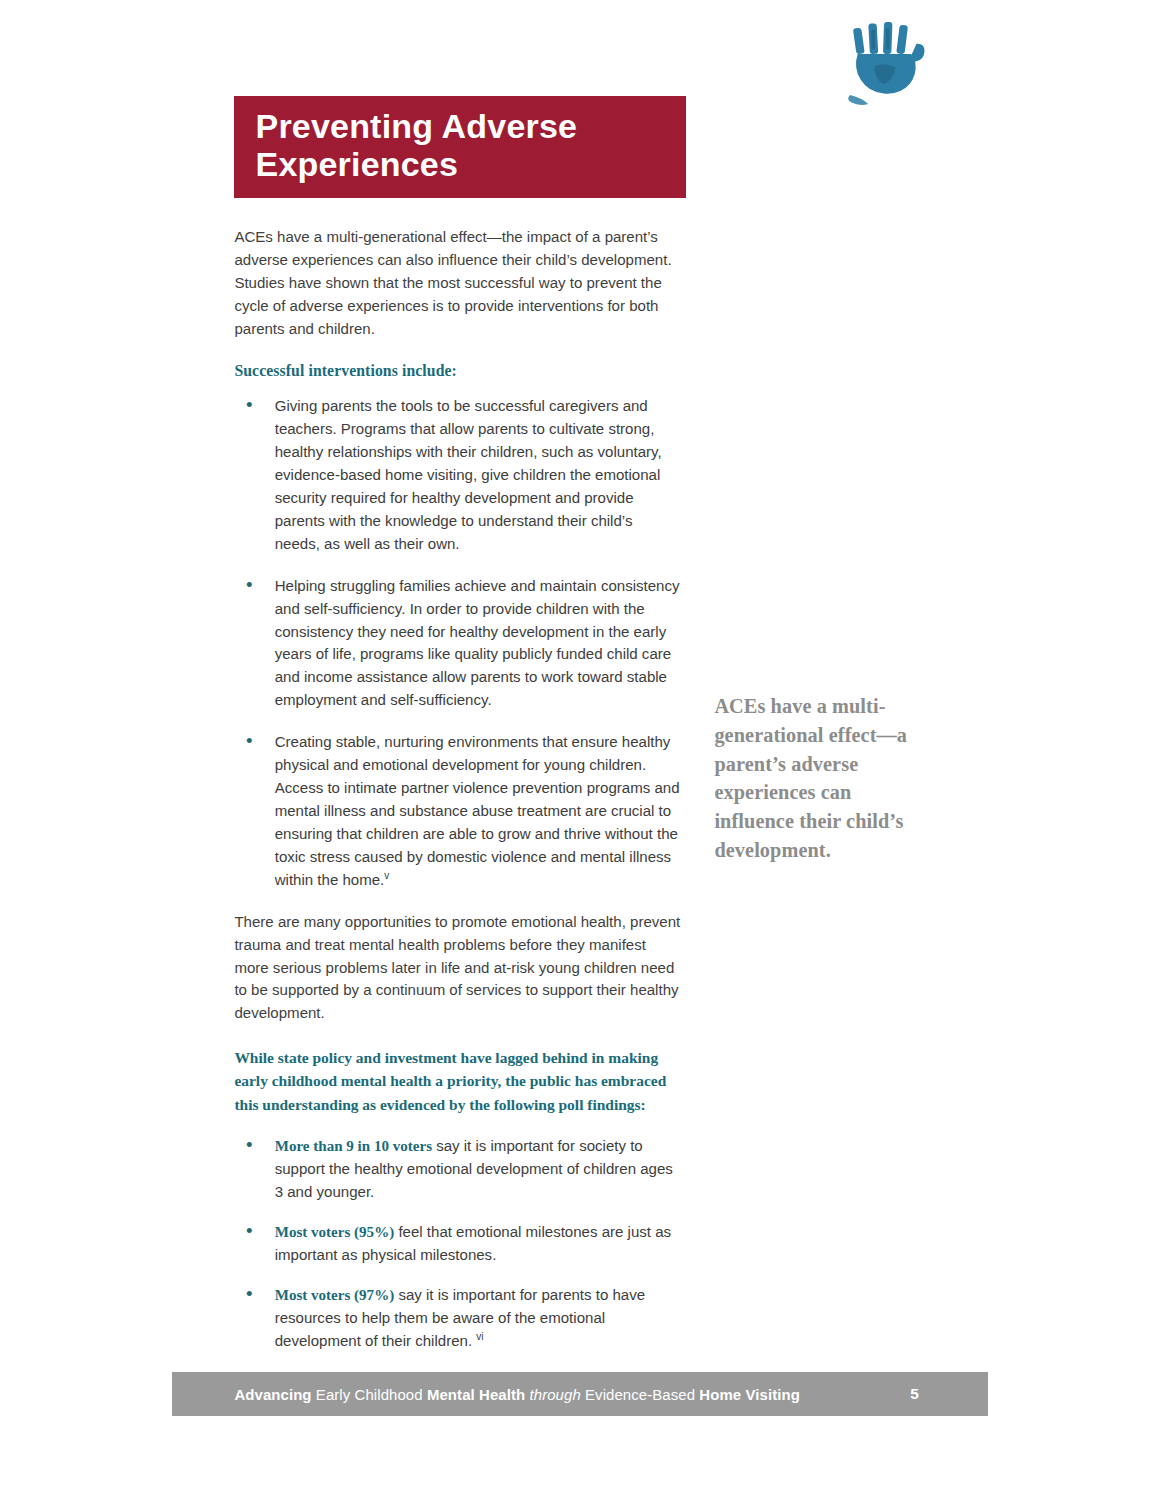Preventing Adverse Experiences
ACEs have a multi-generational effect—the impact of a parent’s adverse experiences can also influence their child’s development. Studies have shown that the most successful way to prevent the cycle of adverse experiences is to provide interventions for both parents and children.
Successful interventions include:
Giving parents the tools to be successful caregivers and teachers. Programs that allow parents to cultivate strong, healthy relationships with their children, such as voluntary, evidence-based home visiting, give children the emotional security required for healthy development and provide parents with the knowledge to understand their child’s needs, as well as their own.
Helping struggling families achieve and maintain consistency and self-sufficiency. In order to provide children with the consistency they need for healthy development in the early years of life, programs like quality publicly funded child care and income assistance allow parents to work toward stable employment and self-sufficiency.
Creating stable, nurturing environments that ensure healthy physical and emotional development for young children. Access to intimate partner violence prevention programs and mental illness and substance abuse treatment are crucial to ensuring that children are able to grow and thrive without the toxic stress caused by domestic violence and mental illness within the home.v
There are many opportunities to promote emotional health, prevent trauma and treat mental health problems before they manifest more serious problems later in life and at-risk young children need to be supported by a continuum of services to support their healthy development.
While state policy and investment have lagged behind in making early childhood mental health a priority, the public has embraced this understanding as evidenced by the following poll findings:
More than 9 in 10 voters say it is important for society to support the healthy emotional development of children ages 3 and younger.
Most voters (95%) feel that emotional milestones are just as important as physical milestones.
Most voters (97%) say it is important for parents to have resources to help them be aware of the emotional development of their children. vi
ACEs have a multi-generational effect—a parent’s adverse experiences can influence their child’s development.
Advancing Early Childhood Mental Health through Evidence-Based Home Visiting
5